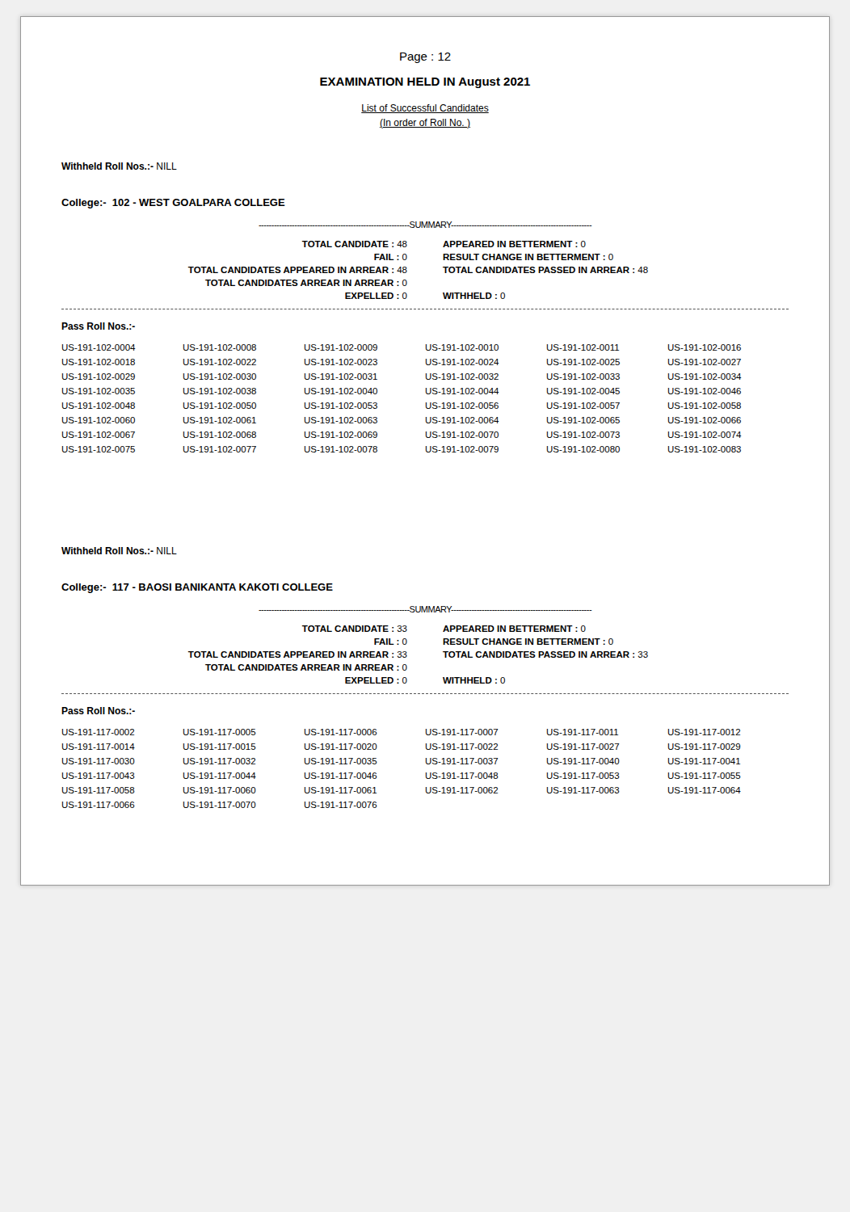Page : 12
EXAMINATION HELD IN August 2021
List of Successful Candidates
(In order of Roll No. )
Withheld Roll Nos.:- NILL
College:- 102 - WEST GOALPARA COLLEGE
-----------------------------------------------------------SUMMARY-------------------------------------------------------
| TOTAL CANDIDATE : 48 | APPEARED IN BETTERMENT : 0 |
| FAIL : 0 | RESULT CHANGE IN BETTERMENT : 0 |
| TOTAL CANDIDATES APPEARED IN ARREAR : 48 | TOTAL CANDIDATES PASSED IN ARREAR : 48 |
| TOTAL CANDIDATES ARREAR IN ARREAR : 0 | |
| EXPELLED : 0 | WITHHELD : 0 |
Pass Roll Nos.:-
| US-191-102-0004 | US-191-102-0008 | US-191-102-0009 | US-191-102-0010 | US-191-102-0011 | US-191-102-0016 |
| US-191-102-0018 | US-191-102-0022 | US-191-102-0023 | US-191-102-0024 | US-191-102-0025 | US-191-102-0027 |
| US-191-102-0029 | US-191-102-0030 | US-191-102-0031 | US-191-102-0032 | US-191-102-0033 | US-191-102-0034 |
| US-191-102-0035 | US-191-102-0038 | US-191-102-0040 | US-191-102-0044 | US-191-102-0045 | US-191-102-0046 |
| US-191-102-0048 | US-191-102-0050 | US-191-102-0053 | US-191-102-0056 | US-191-102-0057 | US-191-102-0058 |
| US-191-102-0060 | US-191-102-0061 | US-191-102-0063 | US-191-102-0064 | US-191-102-0065 | US-191-102-0066 |
| US-191-102-0067 | US-191-102-0068 | US-191-102-0069 | US-191-102-0070 | US-191-102-0073 | US-191-102-0074 |
| US-191-102-0075 | US-191-102-0077 | US-191-102-0078 | US-191-102-0079 | US-191-102-0080 | US-191-102-0083 |
Withheld Roll Nos.:- NILL
College:- 117 - BAOSI BANIKANTA KAKOTI COLLEGE
-----------------------------------------------------------SUMMARY-------------------------------------------------------
| TOTAL CANDIDATE : 33 | APPEARED IN BETTERMENT : 0 |
| FAIL : 0 | RESULT CHANGE IN BETTERMENT : 0 |
| TOTAL CANDIDATES APPEARED IN ARREAR : 33 | TOTAL CANDIDATES PASSED IN ARREAR : 33 |
| TOTAL CANDIDATES ARREAR IN ARREAR : 0 | |
| EXPELLED : 0 | WITHHELD : 0 |
Pass Roll Nos.:-
| US-191-117-0002 | US-191-117-0005 | US-191-117-0006 | US-191-117-0007 | US-191-117-0011 | US-191-117-0012 |
| US-191-117-0014 | US-191-117-0015 | US-191-117-0020 | US-191-117-0022 | US-191-117-0027 | US-191-117-0029 |
| US-191-117-0030 | US-191-117-0032 | US-191-117-0035 | US-191-117-0037 | US-191-117-0040 | US-191-117-0041 |
| US-191-117-0043 | US-191-117-0044 | US-191-117-0046 | US-191-117-0048 | US-191-117-0053 | US-191-117-0055 |
| US-191-117-0058 | US-191-117-0060 | US-191-117-0061 | US-191-117-0062 | US-191-117-0063 | US-191-117-0064 |
| US-191-117-0066 | US-191-117-0070 | US-191-117-0076 | | | |